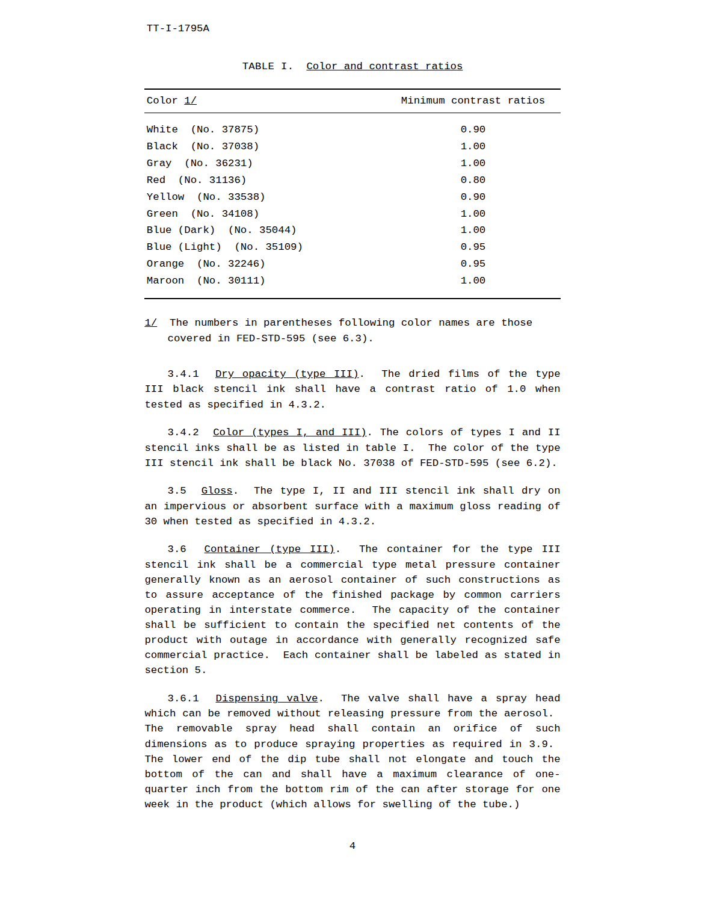TT-I-1795A
TABLE I. Color and contrast ratios
| Color 1/ | Minimum contrast ratios |
| --- | --- |
| White (No. 37875) | 0.90 |
| Black (No. 37038) | 1.00 |
| Gray (No. 36231) | 1.00 |
| Red (No. 31136) | 0.80 |
| Yellow (No. 33538) | 0.90 |
| Green (No. 34108) | 1.00 |
| Blue (Dark) (No. 35044) | 1.00 |
| Blue (Light) (No. 35109) | 0.95 |
| Orange (No. 32246) | 0.95 |
| Maroon (No. 30111) | 1.00 |
1/ The numbers in parentheses following color names are those covered in FED-STD-595 (see 6.3).
3.4.1 Dry opacity (type III). The dried films of the type III black stencil ink shall have a contrast ratio of 1.0 when tested as specified in 4.3.2.
3.4.2 Color (types I, and III). The colors of types I and II stencil inks shall be as listed in table I. The color of the type III stencil ink shall be black No. 37038 of FED-STD-595 (see 6.2).
3.5 Gloss. The type I, II and III stencil ink shall dry on an impervious or absorbent surface with a maximum gloss reading of 30 when tested as specified in 4.3.2.
3.6 Container (type III). The container for the type III stencil ink shall be a commercial type metal pressure container generally known as an aerosol container of such constructions as to assure acceptance of the finished package by common carriers operating in interstate commerce. The capacity of the container shall be sufficient to contain the specified net contents of the product with outage in accordance with generally recognized safe commercial practice. Each container shall be labeled as stated in section 5.
3.6.1 Dispensing valve. The valve shall have a spray head which can be removed without releasing pressure from the aerosol. The removable spray head shall contain an orifice of such dimensions as to produce spraying properties as required in 3.9. The lower end of the dip tube shall not elongate and touch the bottom of the can and shall have a maximum clearance of one-quarter inch from the bottom rim of the can after storage for one week in the product (which allows for swelling of the tube.)
4